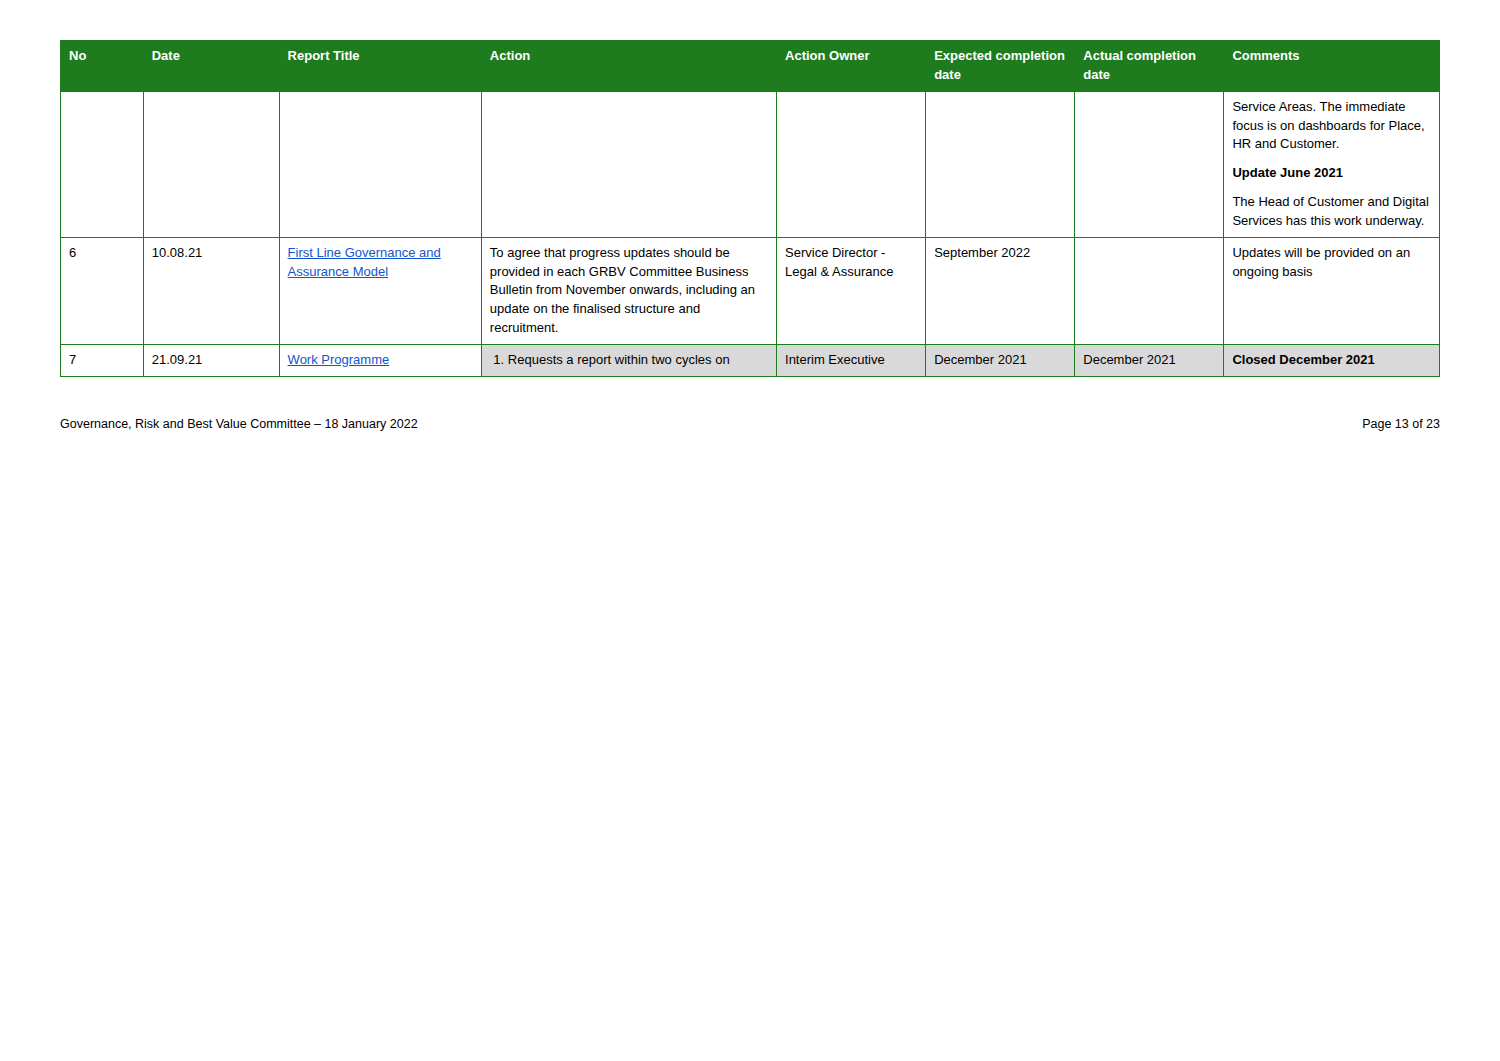| No | Date | Report Title | Action | Action Owner | Expected completion date | Actual completion date | Comments |
| --- | --- | --- | --- | --- | --- | --- | --- |
| | | | | | | | Service Areas. The immediate focus is on dashboards for Place, HR and Customer. Update June 2021 The Head of Customer and Digital Services has this work underway. |
| 6 | 10.08.21 | First Line Governance and Assurance Model | To agree that progress updates should be provided in each GRBV Committee Business Bulletin from November onwards, including an update on the finalised structure and recruitment. | Service Director - Legal & Assurance | September 2022 | | Updates will be provided on an ongoing basis |
| 7 | 21.09.21 | Work Programme | Requests a report within two cycles on | Interim Executive | December 2021 | December 2021 | Closed December 2021 |
Governance, Risk and Best Value Committee – 18 January 2022 Page 13 of 23